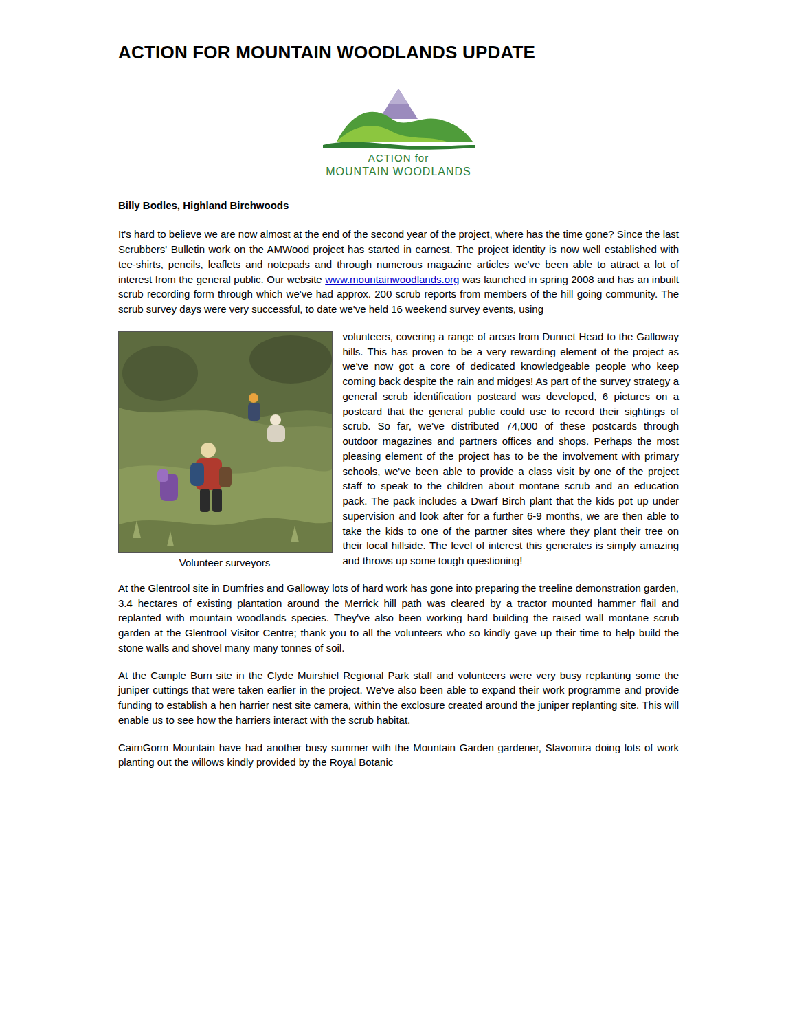ACTION FOR MOUNTAIN WOODLANDS UPDATE
ACTION for MOUNTAIN WOODLANDS
Billy Bodles, Highland Birchwoods
It's hard to believe we are now almost at the end of the second year of the project, where has the time gone? Since the last Scrubbers' Bulletin work on the AMWood project has started in earnest. The project identity is now well established with tee-shirts, pencils, leaflets and notepads and through numerous magazine articles we've been able to attract a lot of interest from the general public. Our website www.mountainwoodlands.org was launched in spring 2008 and has an inbuilt scrub recording form through which we've had approx. 200 scrub reports from members of the hill going community. The scrub survey days were very successful, to date we've held 16 weekend survey events, using
Volunteer surveyors
volunteers, covering a range of areas from Dunnet Head to the Galloway hills. This has proven to be a very rewarding element of the project as we've now got a core of dedicated knowledgeable people who keep coming back despite the rain and midges! As part of the survey strategy a general scrub identification postcard was developed, 6 pictures on a postcard that the general public could use to record their sightings of scrub. So far, we've distributed 74,000 of these postcards through outdoor magazines and partners offices and shops. Perhaps the most pleasing element of the project has to be the involvement with primary schools, we've been able to provide a class visit by one of the project staff to speak to the children about montane scrub and an education pack. The pack includes a Dwarf Birch plant that the kids pot up under supervision and look after for a further 6-9 months, we are then able to take the kids to one of the partner sites where they plant their tree on their local hillside. The level of interest this generates is simply amazing and throws up some tough questioning!
At the Glentrool site in Dumfries and Galloway lots of hard work has gone into preparing the treeline demonstration garden, 3.4 hectares of existing plantation around the Merrick hill path was cleared by a tractor mounted hammer flail and replanted with mountain woodlands species. They've also been working hard building the raised wall montane scrub garden at the Glentrool Visitor Centre; thank you to all the volunteers who so kindly gave up their time to help build the stone walls and shovel many many tonnes of soil.
At the Cample Burn site in the Clyde Muirshiel Regional Park staff and volunteers were very busy replanting some the juniper cuttings that were taken earlier in the project. We've also been able to expand their work programme and provide funding to establish a hen harrier nest site camera, within the exclosure created around the juniper replanting site. This will enable us to see how the harriers interact with the scrub habitat.
CairnGorm Mountain have had another busy summer with the Mountain Garden gardener, Slavomira doing lots of work planting out the willows kindly provided by the Royal Botanic